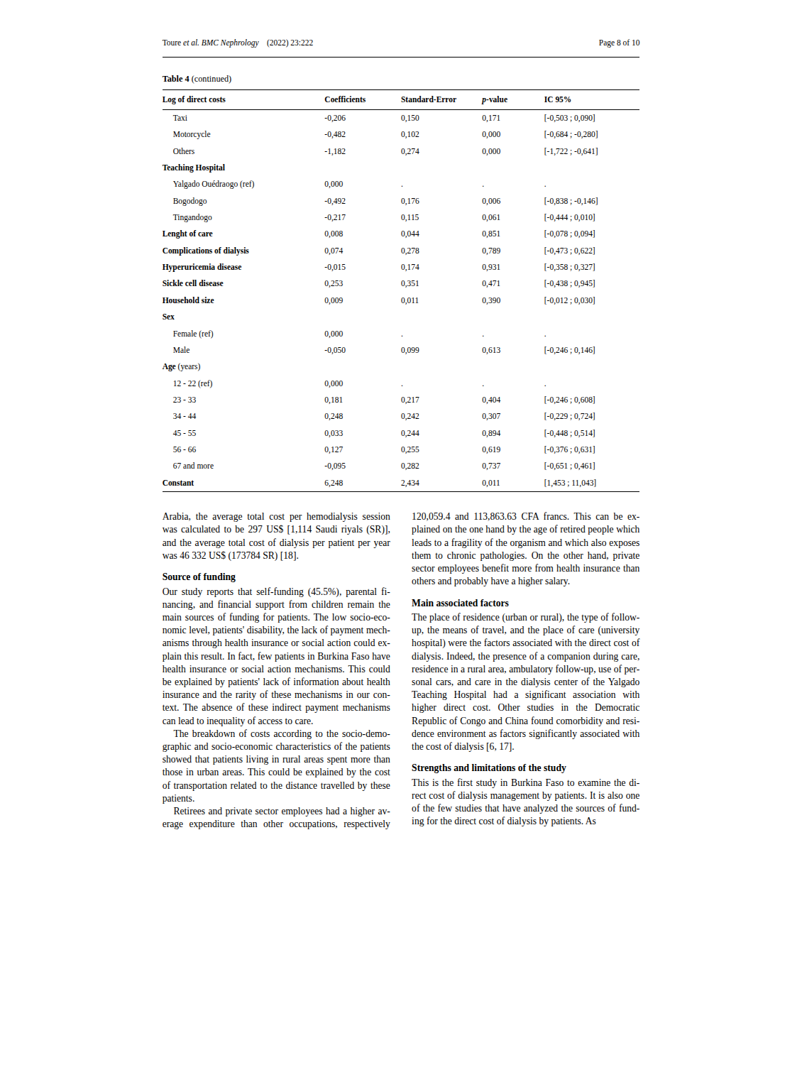Toure et al. BMC Nephrology (2022) 23:222
Page 8 of 10
Table 4 (continued)
| Log of direct costs | Coefficients | Standard-Error | p -value | IC 95% |
| --- | --- | --- | --- | --- |
| Taxi | -0,206 | 0,150 | 0,171 | [-0,503 ; 0,090] |
| Motorcycle | -0,482 | 0,102 | 0,000 | [-0,684 ; -0,280] |
| Others | -1,182 | 0,274 | 0,000 | [-1,722 ; -0,641] |
| Teaching Hospital | | | | |
| Yalgado Ouédraogo (ref) | 0,000 | . | . | . |
| Bogodogo | -0,492 | 0,176 | 0,006 | [-0,838 ; -0,146] |
| Tingandogo | -0,217 | 0,115 | 0,061 | [-0,444 ; 0,010] |
| Lenght of care | 0,008 | 0,044 | 0,851 | [-0,078 ; 0,094] |
| Complications of dialysis | 0,074 | 0,278 | 0,789 | [-0,473 ; 0,622] |
| Hyperuricemia disease | -0,015 | 0,174 | 0,931 | [-0,358 ; 0,327] |
| Sickle cell disease | 0,253 | 0,351 | 0,471 | [-0,438 ; 0,945] |
| Household size | 0,009 | 0,011 | 0,390 | [-0,012 ; 0,030] |
| Sex | | | | |
| Female (ref) | 0,000 | . | . | . |
| Male | -0,050 | 0,099 | 0,613 | [-0,246 ; 0,146] |
| Age (years) | | | | |
| 12 - 22 (ref) | 0,000 | . | . | . |
| 23 - 33 | 0,181 | 0,217 | 0,404 | [-0,246 ; 0,608] |
| 34 - 44 | 0,248 | 0,242 | 0,307 | [-0,229 ; 0,724] |
| 45 - 55 | 0,033 | 0,244 | 0,894 | [-0,448 ; 0,514] |
| 56 - 66 | 0,127 | 0,255 | 0,619 | [-0,376 ; 0,631] |
| 67 and more | -0,095 | 0,282 | 0,737 | [-0,651 ; 0,461] |
| Constant | 6,248 | 2,434 | 0,011 | [1,453 ; 11,043] |
Arabia, the average total cost per hemodialysis session was calculated to be 297 US$ [1,114 Saudi riyals (SR)], and the average total cost of dialysis per patient per year was 46 332 US$ (173784 SR) [18].
Source of funding
Our study reports that self-funding (45.5%), parental financing, and financial support from children remain the main sources of funding for patients. The low socio-economic level, patients' disability, the lack of payment mechanisms through health insurance or social action could explain this result. In fact, few patients in Burkina Faso have health insurance or social action mechanisms. This could be explained by patients' lack of information about health insurance and the rarity of these mechanisms in our context. The absence of these indirect payment mechanisms can lead to inequality of access to care.
The breakdown of costs according to the socio-demographic and socio-economic characteristics of the patients showed that patients living in rural areas spent more than those in urban areas. This could be explained by the cost of transportation related to the distance travelled by these patients.
Retirees and private sector employees had a higher average expenditure than other occupations, respectively 120,059.4 and 113,863.63 CFA francs. This can be explained on the one hand by the age of retired people which leads to a fragility of the organism and which also exposes them to chronic pathologies. On the other hand, private sector employees benefit more from health insurance than others and probably have a higher salary.
Main associated factors
The place of residence (urban or rural), the type of follow-up, the means of travel, and the place of care (university hospital) were the factors associated with the direct cost of dialysis. Indeed, the presence of a companion during care, residence in a rural area, ambulatory follow-up, use of personal cars, and care in the dialysis center of the Yalgado Teaching Hospital had a significant association with higher direct cost. Other studies in the Democratic Republic of Congo and China found comorbidity and residence environment as factors significantly associated with the cost of dialysis [6, 17].
Strengths and limitations of the study
This is the first study in Burkina Faso to examine the direct cost of dialysis management by patients. It is also one of the few studies that have analyzed the sources of funding for the direct cost of dialysis by patients. As